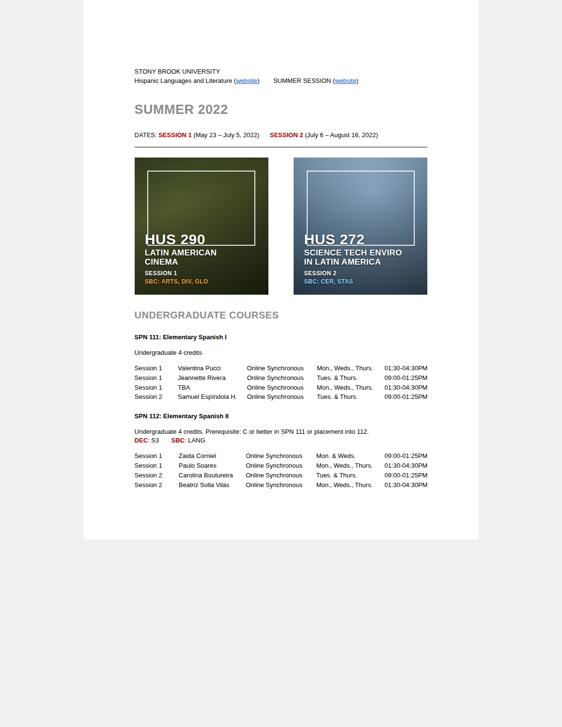STONY BROOK UNIVERSITY
Hispanic Languages and Literature (website) SUMMER SESSION (website)
SUMMER 2022
DATES: SESSION 1 (May 23 – July 5, 2022) SESSION 2 (July 6 – August 16, 2022)
HUS 290
LATIN AMERICAN
CINEMA
SESSION 1
SBC: ARTS, DIV, GLO
HUS 272
SCIENCE TECH ENVIRO
IN LATIN AMERICA
SESSION 2
SBC: CER, STAS
UNDERGRADUATE COURSES
SPN 111: Elementary Spanish I
Undergraduate 4 credits
| Session 1 | Valentina Pucci | Online Synchronous | Mon., Weds., Thurs. | 01:30-04:30PM |
| Session 1 | Jeannette Rivera | Online Synchronous | Tues. & Thurs. | 09:00-01:25PM |
| Session 1 | TBA | Online Synchronous | Mon., Weds., Thurs. | 01:30-04:30PM |
| Session 2 | Samuel Espíndola H. | Online Synchronous | Tues. & Thurs. | 09:00-01:25PM |
SPN 112: Elementary Spanish II
Undergraduate 4 credits. Prerequisite: C or better in SPN 111 or placement into 112.
DEC: S3 SBC: LANG
| Session 1 | Zaida Corniel | Online Synchronous | Mon. & Weds. | 09:00-01:25PM |
| Session 1 | Paulo Soares | Online Synchronous | Mon., Weds., Thurs. | 01:30-04:30PM |
| Session 2 | Carolina Boutureira | Online Synchronous | Tues. & Thurs. | 09:00-01:25PM |
| Session 2 | Beatriz Solla Vilas | Online Synchronous | Mon., Weds., Thurs. | 01:30-04:30PM |